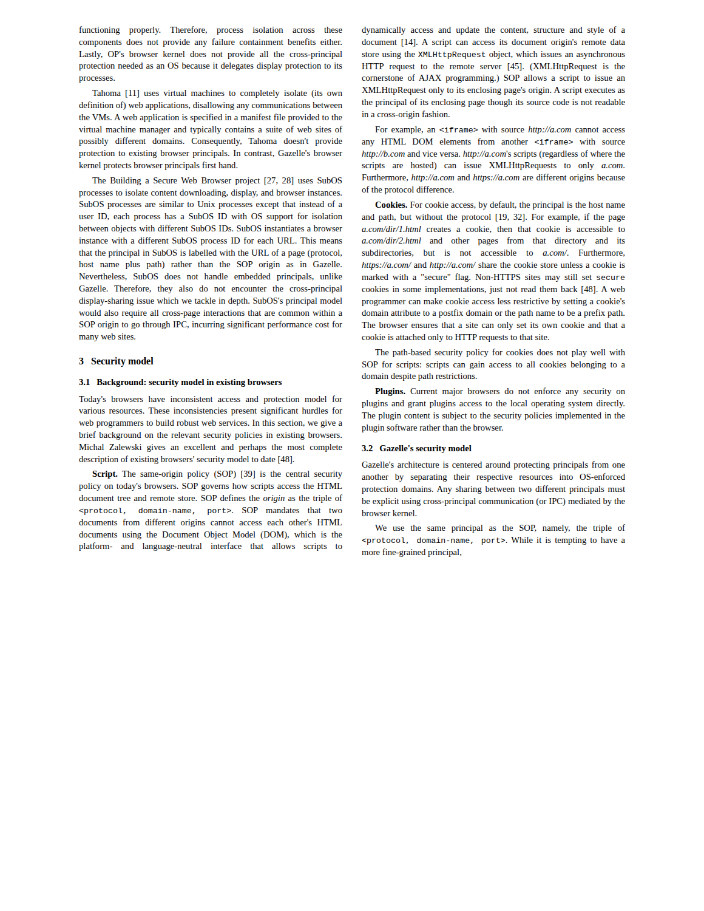functioning properly. Therefore, process isolation across these components does not provide any failure containment benefits either. Lastly, OP's browser kernel does not provide all the cross-principal protection needed as an OS because it delegates display protection to its processes.
Tahoma [11] uses virtual machines to completely isolate (its own definition of) web applications, disallowing any communications between the VMs. A web application is specified in a manifest file provided to the virtual machine manager and typically contains a suite of web sites of possibly different domains. Consequently, Tahoma doesn't provide protection to existing browser principals. In contrast, Gazelle's browser kernel protects browser principals first hand.
The Building a Secure Web Browser project [27, 28] uses SubOS processes to isolate content downloading, display, and browser instances. SubOS processes are similar to Unix processes except that instead of a user ID, each process has a SubOS ID with OS support for isolation between objects with different SubOS IDs. SubOS instantiates a browser instance with a different SubOS process ID for each URL. This means that the principal in SubOS is labelled with the URL of a page (protocol, host name plus path) rather than the SOP origin as in Gazelle. Nevertheless, SubOS does not handle embedded principals, unlike Gazelle. Therefore, they also do not encounter the cross-principal display-sharing issue which we tackle in depth. SubOS's principal model would also require all cross-page interactions that are common within a SOP origin to go through IPC, incurring significant performance cost for many web sites.
3 Security model
3.1 Background: security model in existing browsers
Today's browsers have inconsistent access and protection model for various resources. These inconsistencies present significant hurdles for web programmers to build robust web services. In this section, we give a brief background on the relevant security policies in existing browsers. Michal Zalewski gives an excellent and perhaps the most complete description of existing browsers' security model to date [48].
Script. The same-origin policy (SOP) [39] is the central security policy on today's browsers. SOP governs how scripts access the HTML document tree and remote store. SOP defines the origin as the triple of <protocol, domain-name, port>. SOP mandates that two documents from different origins cannot access each other's HTML documents using the Document Object Model (DOM), which is the platform- and language-neutral interface that allows scripts to dynamically access and update the content, structure and style of a document [14]. A script can access its document origin's remote data store using the XMLHttpRequest object, which issues an asynchronous HTTP request to the remote server [45]. (XMLHttpRequest is the cornerstone of AJAX programming.) SOP allows a script to issue an XMLHttpRequest only to its enclosing page's origin. A script executes as the principal of its enclosing page though its source code is not readable in a cross-origin fashion.
For example, an <iframe> with source http://a.com cannot access any HTML DOM elements from another <iframe> with source http://b.com and vice versa. http://a.com's scripts (regardless of where the scripts are hosted) can issue XMLHttpRequests to only a.com. Furthermore, http://a.com and https://a.com are different origins because of the protocol difference.
Cookies. For cookie access, by default, the principal is the host name and path, but without the protocol [19, 32]. For example, if the page a.com/dir/1.html creates a cookie, then that cookie is accessible to a.com/dir/2.html and other pages from that directory and its subdirectories, but is not accessible to a.com/. Furthermore, https://a.com/ and http://a.com/ share the cookie store unless a cookie is marked with a "secure" flag. Non-HTTPS sites may still set secure cookies in some implementations, just not read them back [48]. A web programmer can make cookie access less restrictive by setting a cookie's domain attribute to a postfix domain or the path name to be a prefix path. The browser ensures that a site can only set its own cookie and that a cookie is attached only to HTTP requests to that site.
The path-based security policy for cookies does not play well with SOP for scripts: scripts can gain access to all cookies belonging to a domain despite path restrictions.
Plugins. Current major browsers do not enforce any security on plugins and grant plugins access to the local operating system directly. The plugin content is subject to the security policies implemented in the plugin software rather than the browser.
3.2 Gazelle's security model
Gazelle's architecture is centered around protecting principals from one another by separating their respective resources into OS-enforced protection domains. Any sharing between two different principals must be explicit using cross-principal communication (or IPC) mediated by the browser kernel.
We use the same principal as the SOP, namely, the triple of <protocol, domain-name, port>. While it is tempting to have a more fine-grained principal,